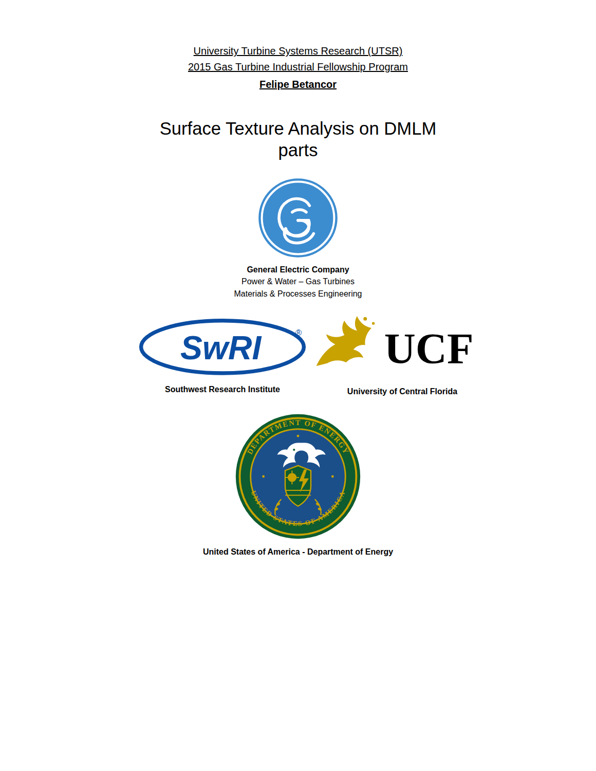University Turbine Systems Research (UTSR)
2015 Gas Turbine Industrial Fellowship Program
Felipe Betancor
Surface Texture Analysis on DMLM parts
General Electric Company
Power & Water – Gas Turbines
Materials & Processes Engineering
| SwRI ® Southwest Research Institute | UCF University of Central Florida |
DEPARTMENT OF ENERGY UNITED STATES OF AMERICA
United States of America - Department of Energy